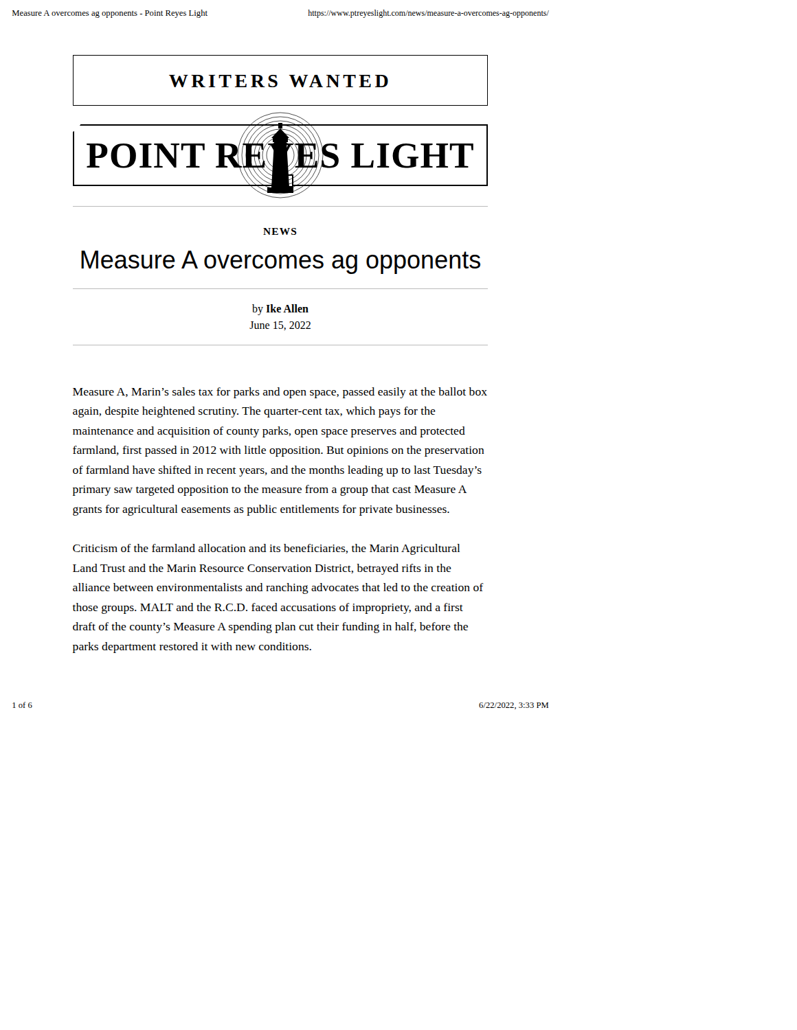Measure A overcomes ag opponents - Point Reyes Light
https://www.ptreyeslight.com/news/measure-a-overcomes-ag-opponents/
WRITERS WANTED
POINT REYES LIGHT
NEWS
Measure A overcomes ag opponents
by Ike Allen
June 15, 2022
Measure A, Marin’s sales tax for parks and open space, passed easily at the ballot box again, despite heightened scrutiny. The quarter-cent tax, which pays for the maintenance and acquisition of county parks, open space preserves and protected farmland, first passed in 2012 with little opposition. But opinions on the preservation of farmland have shifted in recent years, and the months leading up to last Tuesday’s primary saw targeted opposition to the measure from a group that cast Measure A grants for agricultural easements as public entitlements for private businesses.
Criticism of the farmland allocation and its beneficiaries, the Marin Agricultural Land Trust and the Marin Resource Conservation District, betrayed rifts in the alliance between environmentalists and ranching advocates that led to the creation of those groups. MALT and the R.C.D. faced accusations of impropriety, and a first draft of the county’s Measure A spending plan cut their funding in half, before the parks department restored it with new conditions.
1 of 6
6/22/2022, 3:33 PM